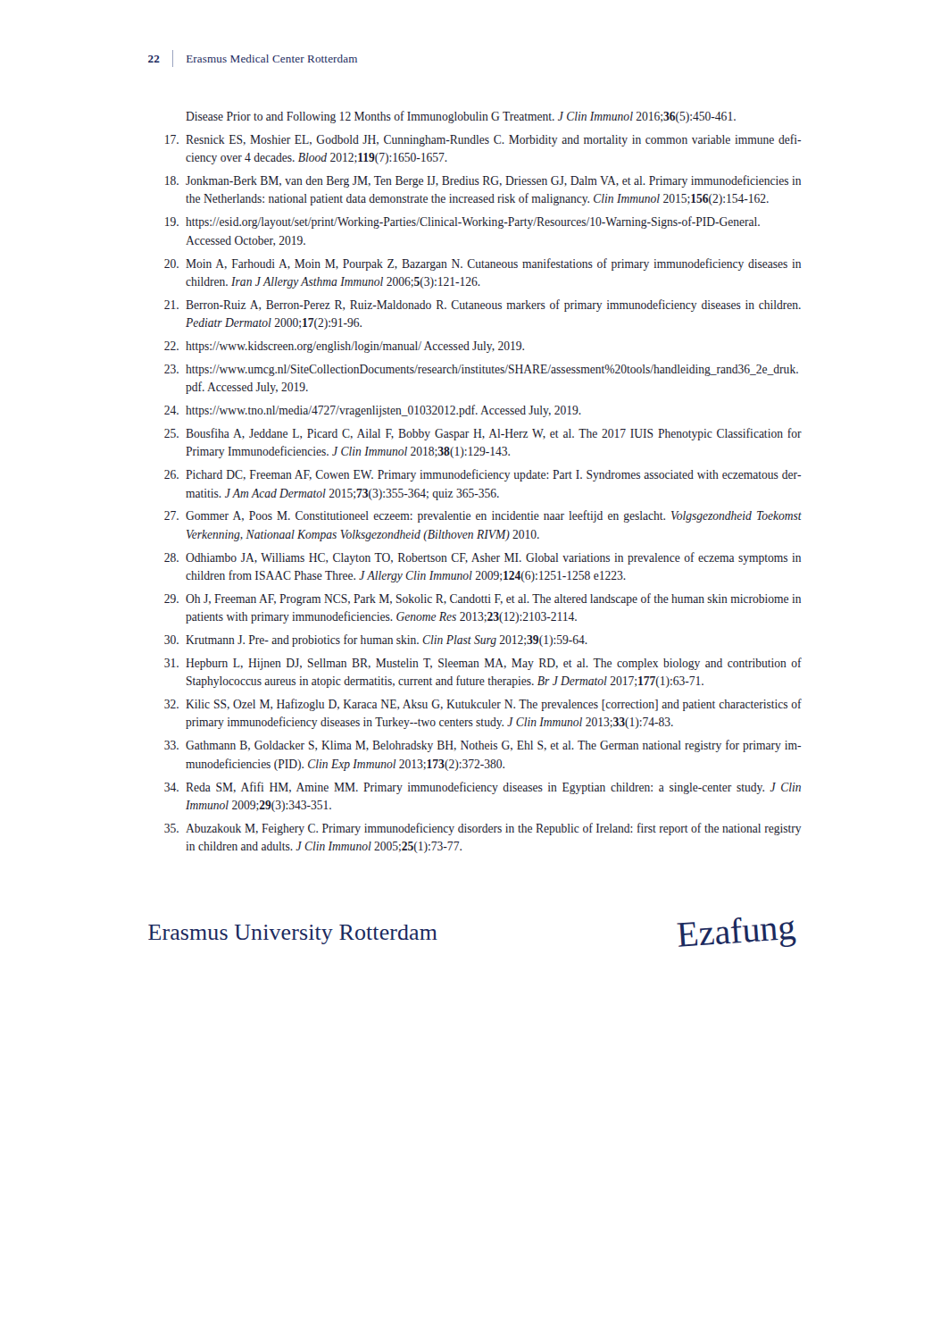22 Erasmus Medical Center Rotterdam
Disease Prior to and Following 12 Months of Immunoglobulin G Treatment. J Clin Immunol 2016;36(5):450-461.
17. Resnick ES, Moshier EL, Godbold JH, Cunningham-Rundles C. Morbidity and mortality in common variable immune deficiency over 4 decades. Blood 2012;119(7):1650-1657.
18. Jonkman-Berk BM, van den Berg JM, Ten Berge IJ, Bredius RG, Driessen GJ, Dalm VA, et al. Primary immunodeficiencies in the Netherlands: national patient data demonstrate the increased risk of malignancy. Clin Immunol 2015;156(2):154-162.
19. https://esid.org/layout/set/print/Working-Parties/Clinical-Working-Party/Resources/10-Warning-Signs-of-PID-General. Accessed October, 2019.
20. Moin A, Farhoudi A, Moin M, Pourpak Z, Bazargan N. Cutaneous manifestations of primary immunodeficiency diseases in children. Iran J Allergy Asthma Immunol 2006;5(3):121-126.
21. Berron-Ruiz A, Berron-Perez R, Ruiz-Maldonado R. Cutaneous markers of primary immunodeficiency diseases in children. Pediatr Dermatol 2000;17(2):91-96.
22. https://www.kidscreen.org/english/login/manual/ Accessed July, 2019.
23. https://www.umcg.nl/SiteCollectionDocuments/research/institutes/SHARE/assessment%20tools/handleiding_rand36_2e_druk.pdf. Accessed July, 2019.
24. https://www.tno.nl/media/4727/vragenlijsten_01032012.pdf. Accessed July, 2019.
25. Bousfiha A, Jeddane L, Picard C, Ailal F, Bobby Gaspar H, Al-Herz W, et al. The 2017 IUIS Phenotypic Classification for Primary Immunodeficiencies. J Clin Immunol 2018;38(1):129-143.
26. Pichard DC, Freeman AF, Cowen EW. Primary immunodeficiency update: Part I. Syndromes associated with eczematous dermatitis. J Am Acad Dermatol 2015;73(3):355-364; quiz 365-356.
27. Gommer A, Poos M. Constitutioneel eczeem: prevalentie en incidentie naar leeftijd en geslacht. Volgsgezondheid Toekomst Verkenning, Nationaal Kompas Volksgezondheid (Bilthoven RIVM) 2010.
28. Odhiambo JA, Williams HC, Clayton TO, Robertson CF, Asher MI. Global variations in prevalence of eczema symptoms in children from ISAAC Phase Three. J Allergy Clin Immunol 2009;124(6):1251-1258 e1223.
29. Oh J, Freeman AF, Program NCS, Park M, Sokolic R, Candotti F, et al. The altered landscape of the human skin microbiome in patients with primary immunodeficiencies. Genome Res 2013;23(12):2103-2114.
30. Krutmann J. Pre- and probiotics for human skin. Clin Plast Surg 2012;39(1):59-64.
31. Hepburn L, Hijnen DJ, Sellman BR, Mustelin T, Sleeman MA, May RD, et al. The complex biology and contribution of Staphylococcus aureus in atopic dermatitis, current and future therapies. Br J Dermatol 2017;177(1):63-71.
32. Kilic SS, Ozel M, Hafizoglu D, Karaca NE, Aksu G, Kutukculer N. The prevalences [correction] and patient characteristics of primary immunodeficiency diseases in Turkey--two centers study. J Clin Immunol 2013;33(1):74-83.
33. Gathmann B, Goldacker S, Klima M, Belohradsky BH, Notheis G, Ehl S, et al. The German national registry for primary immunodeficiencies (PID). Clin Exp Immunol 2013;173(2):372-380.
34. Reda SM, Afifi HM, Amine MM. Primary immunodeficiency diseases in Egyptian children: a single-center study. J Clin Immunol 2009;29(3):343-351.
35. Abuzakouk M, Feighery C. Primary immunodeficiency disorders in the Republic of Ireland: first report of the national registry in children and adults. J Clin Immunol 2005;25(1):73-77.
Erasmus University Rotterdam
Ezafung